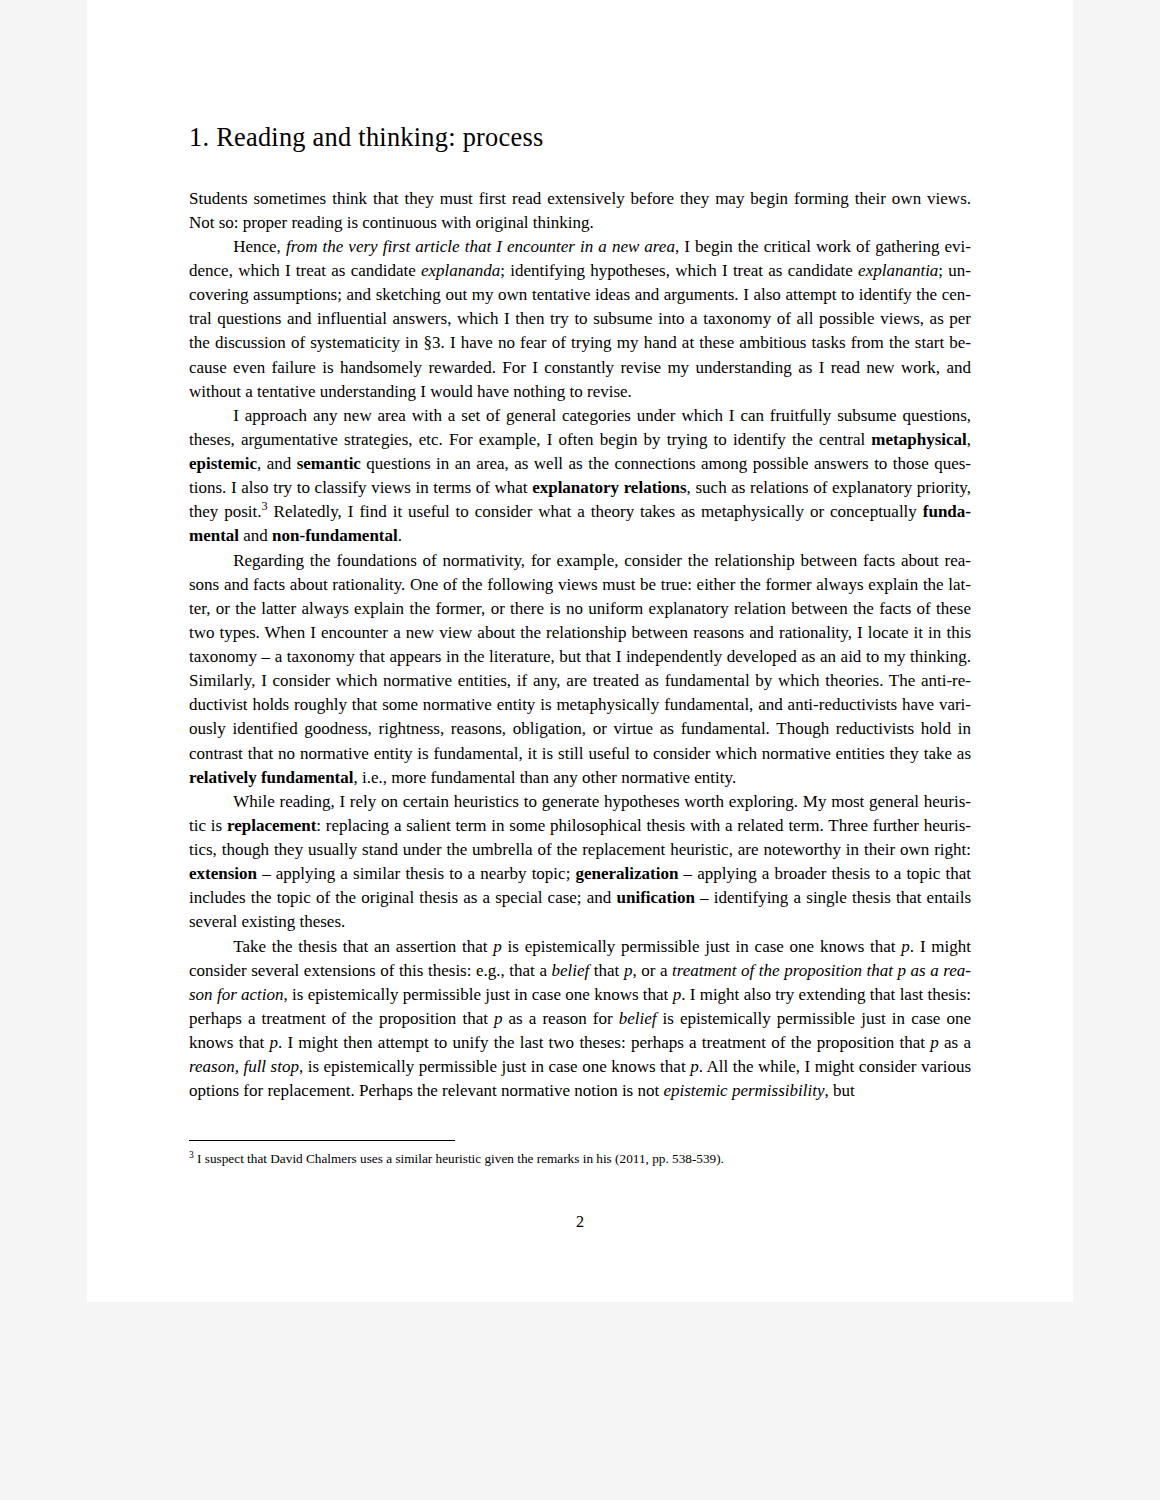1. Reading and thinking: process
Students sometimes think that they must first read extensively before they may begin forming their own views. Not so: proper reading is continuous with original thinking.
Hence, from the very first article that I encounter in a new area, I begin the critical work of gathering evidence, which I treat as candidate explananda; identifying hypotheses, which I treat as candidate explanantia; uncovering assumptions; and sketching out my own tentative ideas and arguments. I also attempt to identify the central questions and influential answers, which I then try to subsume into a taxonomy of all possible views, as per the discussion of systematicity in §3. I have no fear of trying my hand at these ambitious tasks from the start because even failure is handsomely rewarded. For I constantly revise my understanding as I read new work, and without a tentative understanding I would have nothing to revise.
I approach any new area with a set of general categories under which I can fruitfully subsume questions, theses, argumentative strategies, etc. For example, I often begin by trying to identify the central metaphysical, epistemic, and semantic questions in an area, as well as the connections among possible answers to those questions. I also try to classify views in terms of what explanatory relations, such as relations of explanatory priority, they posit.3 Relatedly, I find it useful to consider what a theory takes as metaphysically or conceptually fundamental and non-fundamental.
Regarding the foundations of normativity, for example, consider the relationship between facts about reasons and facts about rationality. One of the following views must be true: either the former always explain the latter, or the latter always explain the former, or there is no uniform explanatory relation between the facts of these two types. When I encounter a new view about the relationship between reasons and rationality, I locate it in this taxonomy – a taxonomy that appears in the literature, but that I independently developed as an aid to my thinking. Similarly, I consider which normative entities, if any, are treated as fundamental by which theories. The anti-reductivist holds roughly that some normative entity is metaphysically fundamental, and anti-reductivists have variously identified goodness, rightness, reasons, obligation, or virtue as fundamental. Though reductivists hold in contrast that no normative entity is fundamental, it is still useful to consider which normative entities they take as relatively fundamental, i.e., more fundamental than any other normative entity.
While reading, I rely on certain heuristics to generate hypotheses worth exploring. My most general heuristic is replacement: replacing a salient term in some philosophical thesis with a related term. Three further heuristics, though they usually stand under the umbrella of the replacement heuristic, are noteworthy in their own right: extension – applying a similar thesis to a nearby topic; generalization – applying a broader thesis to a topic that includes the topic of the original thesis as a special case; and unification – identifying a single thesis that entails several existing theses.
Take the thesis that an assertion that p is epistemically permissible just in case one knows that p. I might consider several extensions of this thesis: e.g., that a belief that p, or a treatment of the proposition that p as a reason for action, is epistemically permissible just in case one knows that p. I might also try extending that last thesis: perhaps a treatment of the proposition that p as a reason for belief is epistemically permissible just in case one knows that p. I might then attempt to unify the last two theses: perhaps a treatment of the proposition that p as a reason, full stop, is epistemically permissible just in case one knows that p. All the while, I might consider various options for replacement. Perhaps the relevant normative notion is not epistemic permissibility, but
3 I suspect that David Chalmers uses a similar heuristic given the remarks in his (2011, pp. 538-539).
2